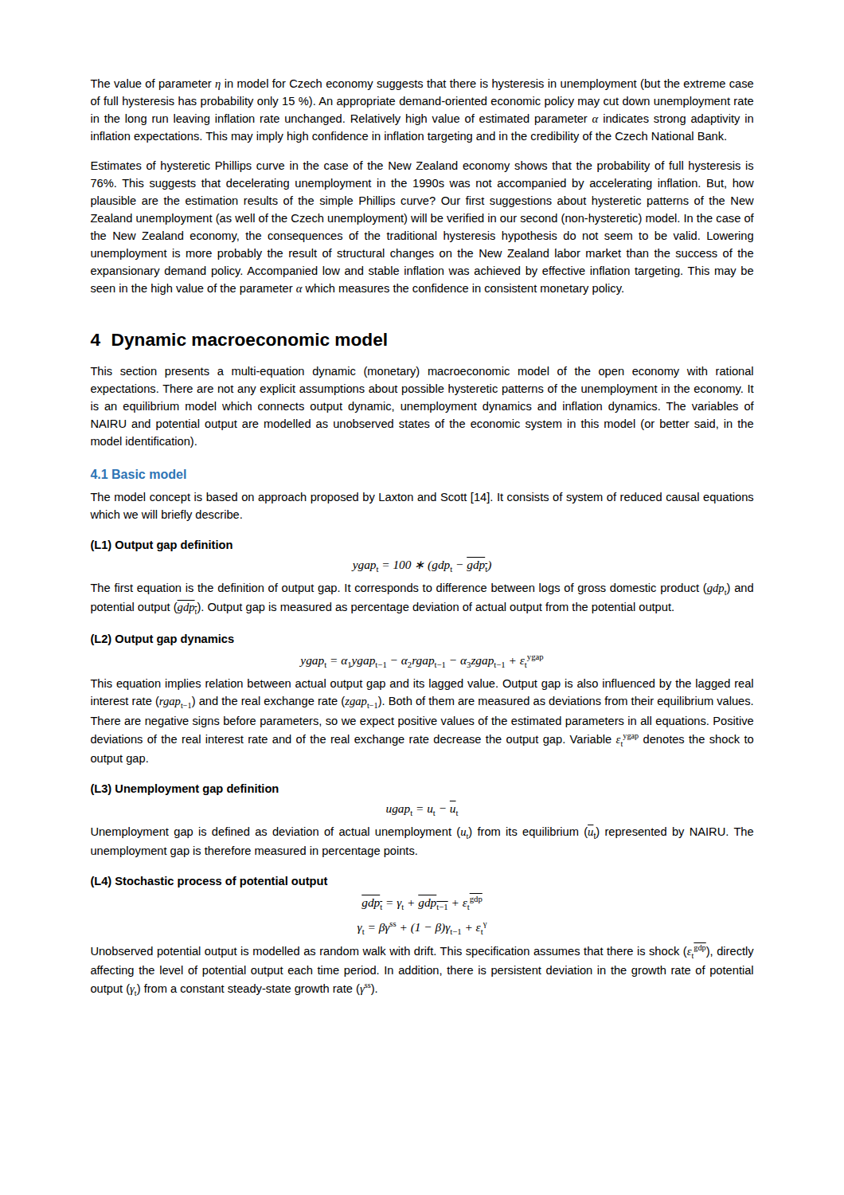The value of parameter η in model for Czech economy suggests that there is hysteresis in unemployment (but the extreme case of full hysteresis has probability only 15 %). An appropriate demand-oriented economic policy may cut down unemployment rate in the long run leaving inflation rate unchanged. Relatively high value of estimated parameter α indicates strong adaptivity in inflation expectations. This may imply high confidence in inflation targeting and in the credibility of the Czech National Bank.
Estimates of hysteretic Phillips curve in the case of the New Zealand economy shows that the probability of full hysteresis is 76%. This suggests that decelerating unemployment in the 1990s was not accompanied by accelerating inflation. But, how plausible are the estimation results of the simple Phillips curve? Our first suggestions about hysteretic patterns of the New Zealand unemployment (as well of the Czech unemployment) will be verified in our second (non-hysteretic) model. In the case of the New Zealand economy, the consequences of the traditional hysteresis hypothesis do not seem to be valid. Lowering unemployment is more probably the result of structural changes on the New Zealand labor market than the success of the expansionary demand policy. Accompanied low and stable inflation was achieved by effective inflation targeting. This may be seen in the high value of the parameter α which measures the confidence in consistent monetary policy.
4 Dynamic macroeconomic model
This section presents a multi-equation dynamic (monetary) macroeconomic model of the open economy with rational expectations. There are not any explicit assumptions about possible hysteretic patterns of the unemployment in the economy. It is an equilibrium model which connects output dynamic, unemployment dynamics and inflation dynamics. The variables of NAIRU and potential output are modelled as unobserved states of the economic system in this model (or better said, in the model identification).
4.1 Basic model
The model concept is based on approach proposed by Laxton and Scott [14]. It consists of system of reduced causal equations which we will briefly describe.
(L1) Output gap definition
ygapt = 100 ∗ (gdpt − gdpt)
The first equation is the definition of output gap. It corresponds to difference between logs of gross domestic product (gdpt) and potential output (gdpt). Output gap is measured as percentage deviation of actual output from the potential output.
(L2) Output gap dynamics
ygapt = α1ygapt−1 − α2rgapt−1 − α3zgapt−1 + εtygap
This equation implies relation between actual output gap and its lagged value. Output gap is also influenced by the lagged real interest rate (rgapt−1) and the real exchange rate (zgapt−1). Both of them are measured as deviations from their equilibrium values. There are negative signs before parameters, so we expect positive values of the estimated parameters in all equations. Positive deviations of the real interest rate and of the real exchange rate decrease the output gap. Variable εtygap denotes the shock to output gap.
(L3) Unemployment gap definition
ugapt = ut − ut
Unemployment gap is defined as deviation of actual unemployment (ut) from its equilibrium (ut) represented by NAIRU. The unemployment gap is therefore measured in percentage points.
(L4) Stochastic process of potential output
gdpt = γt + gdpt−1 + εtgdp
γt = βγss + (1 − β)γt−1 + εtγ
Unobserved potential output is modelled as random walk with drift. This specification assumes that there is shock (εtgdp), directly affecting the level of potential output each time period. In addition, there is persistent deviation in the growth rate of potential output (γt) from a constant steady-state growth rate (γss).